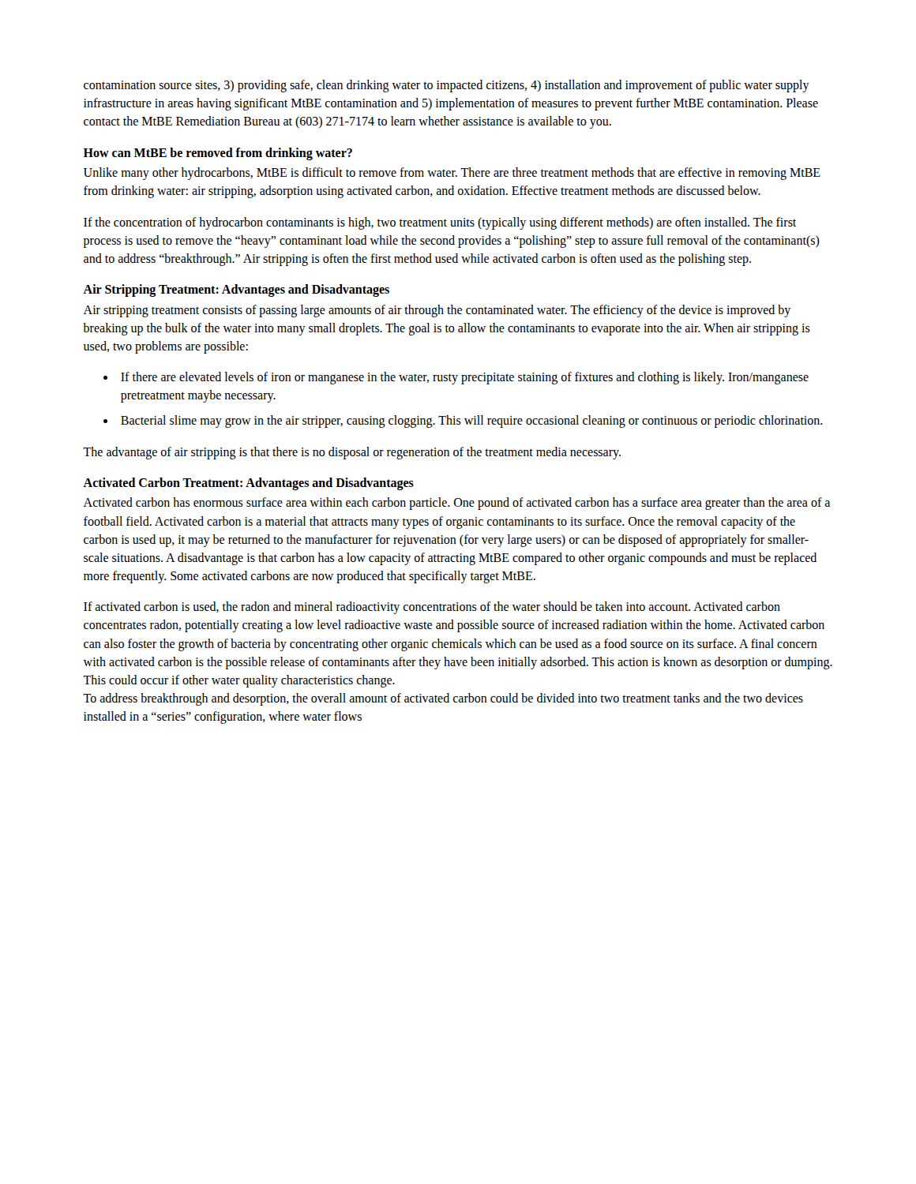contamination source sites, 3) providing safe, clean drinking water to impacted citizens, 4) installation and improvement of public water supply infrastructure in areas having significant MtBE contamination and 5) implementation of measures to prevent further MtBE contamination. Please contact the MtBE Remediation Bureau at (603) 271-7174 to learn whether assistance is available to you.
How can MtBE be removed from drinking water?
Unlike many other hydrocarbons, MtBE is difficult to remove from water. There are three treatment methods that are effective in removing MtBE from drinking water: air stripping, adsorption using activated carbon, and oxidation. Effective treatment methods are discussed below.
If the concentration of hydrocarbon contaminants is high, two treatment units (typically using different methods) are often installed. The first process is used to remove the “heavy” contaminant load while the second provides a “polishing” step to assure full removal of the contaminant(s) and to address “breakthrough.” Air stripping is often the first method used while activated carbon is often used as the polishing step.
Air Stripping Treatment: Advantages and Disadvantages
Air stripping treatment consists of passing large amounts of air through the contaminated water. The efficiency of the device is improved by breaking up the bulk of the water into many small droplets. The goal is to allow the contaminants to evaporate into the air. When air stripping is used, two problems are possible:
If there are elevated levels of iron or manganese in the water, rusty precipitate staining of fixtures and clothing is likely. Iron/manganese pretreatment maybe necessary.
Bacterial slime may grow in the air stripper, causing clogging. This will require occasional cleaning or continuous or periodic chlorination.
The advantage of air stripping is that there is no disposal or regeneration of the treatment media necessary.
Activated Carbon Treatment: Advantages and Disadvantages
Activated carbon has enormous surface area within each carbon particle. One pound of activated carbon has a surface area greater than the area of a football field. Activated carbon is a material that attracts many types of organic contaminants to its surface. Once the removal capacity of the carbon is used up, it may be returned to the manufacturer for rejuvenation (for very large users) or can be disposed of appropriately for smaller-scale situations. A disadvantage is that carbon has a low capacity of attracting MtBE compared to other organic compounds and must be replaced more frequently. Some activated carbons are now produced that specifically target MtBE.
If activated carbon is used, the radon and mineral radioactivity concentrations of the water should be taken into account. Activated carbon concentrates radon, potentially creating a low level radioactive waste and possible source of increased radiation within the home. Activated carbon can also foster the growth of bacteria by concentrating other organic chemicals which can be used as a food source on its surface. A final concern with activated carbon is the possible release of contaminants after they have been initially adsorbed. This action is known as desorption or dumping. This could occur if other water quality characteristics change.
To address breakthrough and desorption, the overall amount of activated carbon could be divided into two treatment tanks and the two devices installed in a “series” configuration, where water flows